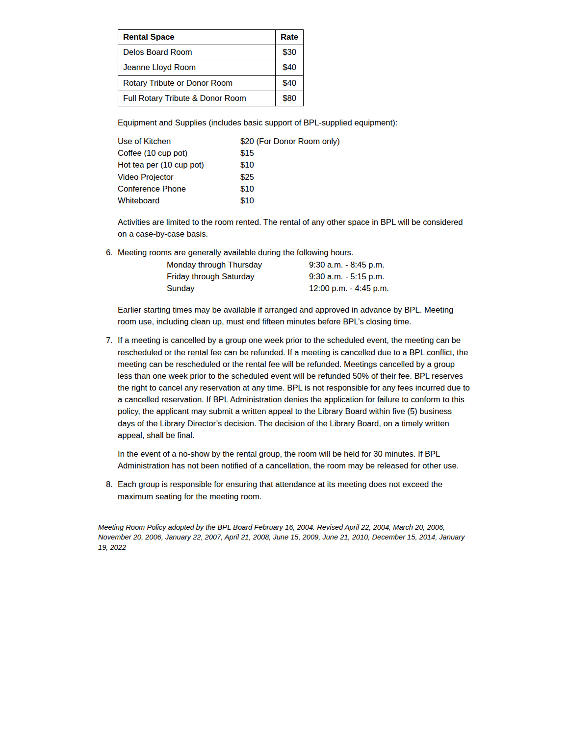| Rental Space | Rate |
| --- | --- |
| Delos Board Room | $30 |
| Jeanne Lloyd Room | $40 |
| Rotary Tribute or Donor Room | $40 |
| Full Rotary Tribute & Donor Room | $80 |
Equipment and Supplies (includes basic support of BPL-supplied equipment):
Use of Kitchen$20 (For Donor Room only)
Coffee (10 cup pot)$15
Hot tea per (10 cup pot)$10
Video Projector$25
Conference Phone$10
Whiteboard$10
Activities are limited to the room rented. The rental of any other space in BPL will be considered on a case-by-case basis.
6. Meeting rooms are generally available during the following hours.
Monday through Thursday 9:30 a.m. - 8:45 p.m.
Friday through Saturday 9:30 a.m. - 5:15 p.m.
Sunday 12:00 p.m. - 4:45 p.m.
Earlier starting times may be available if arranged and approved in advance by BPL. Meeting room use, including clean up, must end fifteen minutes before BPL’s closing time.
7. If a meeting is cancelled by a group one week prior to the scheduled event, the meeting can be rescheduled or the rental fee can be refunded. If a meeting is cancelled due to a BPL conflict, the meeting can be rescheduled or the rental fee will be refunded. Meetings cancelled by a group less than one week prior to the scheduled event will be refunded 50% of their fee. BPL reserves the right to cancel any reservation at any time. BPL is not responsible for any fees incurred due to a cancelled reservation. If BPL Administration denies the application for failure to conform to this policy, the applicant may submit a written appeal to the Library Board within five (5) business days of the Library Director’s decision. The decision of the Library Board, on a timely written appeal, shall be final.
In the event of a no-show by the rental group, the room will be held for 30 minutes. If BPL Administration has not been notified of a cancellation, the room may be released for other use.
8. Each group is responsible for ensuring that attendance at its meeting does not exceed the maximum seating for the meeting room.
Meeting Room Policy adopted by the BPL Board February 16, 2004. Revised April 22, 2004, March 20, 2006, November 20, 2006, January 22, 2007, April 21, 2008, June 15, 2009, June 21, 2010, December 15, 2014, January 19, 2022